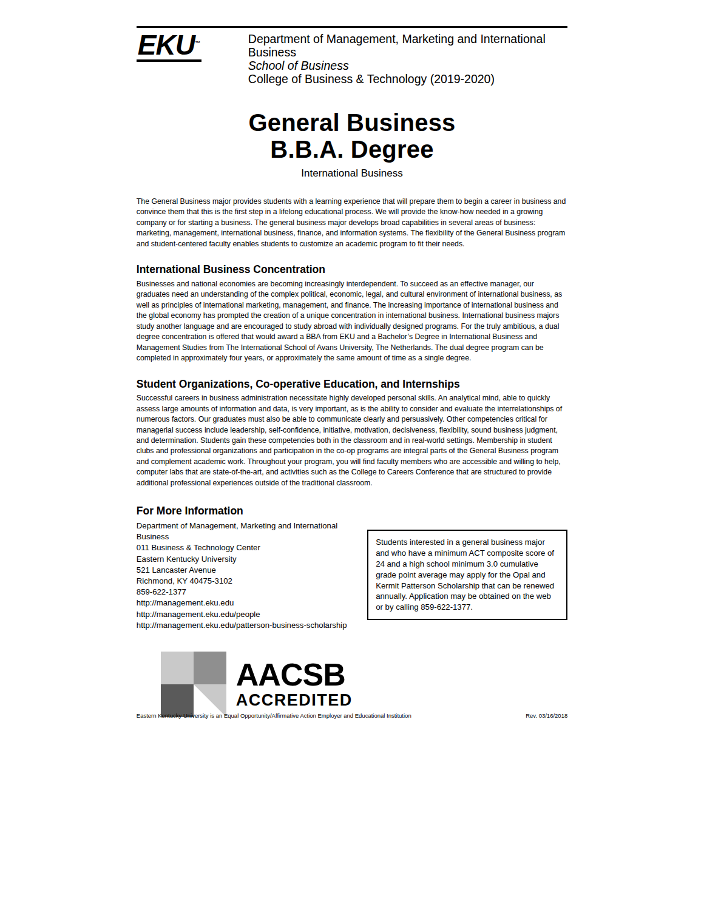EKU™
Department of Management, Marketing and International Business
School of Business
College of Business & Technology (2019-2020)
General Business
B.B.A. Degree
International Business
The General Business major provides students with a learning experience that will prepare them to begin a career in business and convince them that this is the first step in a lifelong educational process. We will provide the know-how needed in a growing company or for starting a business. The general business major develops broad capabilities in several areas of business: marketing, management, international business, finance, and information systems. The flexibility of the General Business program and student-centered faculty enables students to customize an academic program to fit their needs.
International Business Concentration
Businesses and national economies are becoming increasingly interdependent. To succeed as an effective manager, our graduates need an understanding of the complex political, economic, legal, and cultural environment of international business, as well as principles of international marketing, management, and finance. The increasing importance of international business and the global economy has prompted the creation of a unique concentration in international business. International business majors study another language and are encouraged to study abroad with individually designed programs. For the truly ambitious, a dual degree concentration is offered that would award a BBA from EKU and a Bachelor’s Degree in International Business and Management Studies from The International School of Avans University, The Netherlands. The dual degree program can be completed in approximately four years, or approximately the same amount of time as a single degree.
Student Organizations, Co-operative Education, and Internships
Successful careers in business administration necessitate highly developed personal skills. An analytical mind, able to quickly assess large amounts of information and data, is very important, as is the ability to consider and evaluate the interrelationships of numerous factors. Our graduates must also be able to communicate clearly and persuasively. Other competencies critical for managerial success include leadership, self-confidence, initiative, motivation, decisiveness, flexibility, sound business judgment, and determination. Students gain these competencies both in the classroom and in real-world settings. Membership in student clubs and professional organizations and participation in the co-op programs are integral parts of the General Business program and complement academic work. Throughout your program, you will find faculty members who are accessible and willing to help, computer labs that are state-of-the-art, and activities such as the College to Careers Conference that are structured to provide additional professional experiences outside of the traditional classroom.
For More Information
Department of Management, Marketing and International Business
011 Business & Technology Center
Eastern Kentucky University
521 Lancaster Avenue
Richmond, KY 40475-3102
859-622-1377
http://management.eku.edu
http://management.eku.edu/people
http://management.eku.edu/patterson-business-scholarship
Students interested in a general business major and who have a minimum ACT composite score of 24 and a high school minimum 3.0 cumulative grade point average may apply for the Opal and Kermit Patterson Scholarship that can be renewed annually. Application may be obtained on the web or by calling 859-622-1377.
AACSB
ACCREDITED
Eastern Kentucky University is an Equal Opportunity/Affirmative Action Employer and Educational Institution
Rev. 03/16/2018